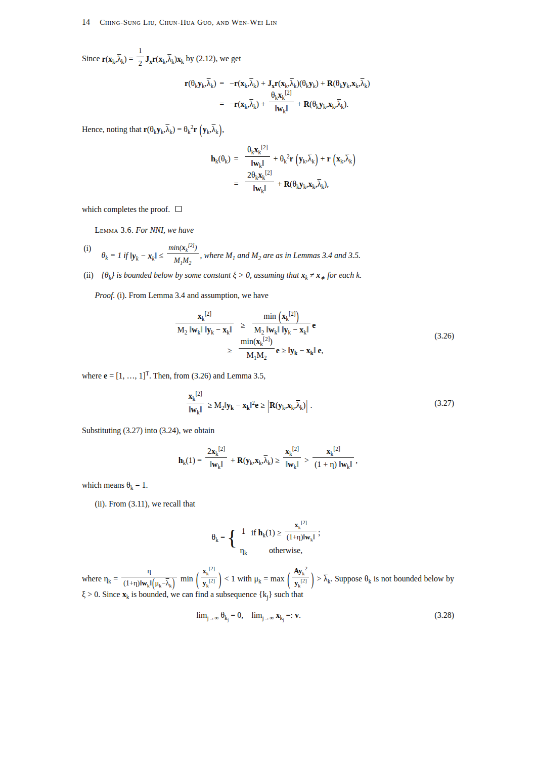14 Ching-Sung Liu, Chun-Hua Guo, and Wen-Wei Lin
Since r(xk,λk) = 12 Jxr(xk,λk)xk by (2.12), we get
r(θkyk,λk)= −r(xk,λk) + Jxr(xk,λk)(θkyk) + R(θkyk,xk,λk) = −r(xk,λk) + θkxk[2]‖wk‖ + R(θkyk,xk,λk).
Hence, noting that r(θkyk,λk) = θk2r (yk,λk),
hk(θk)= θkxk[2]‖wk‖ + θk2r (yk,λk) + r (xk,λk) = 2θkxk[2]‖wk‖ + R(θkyk,xk,λk),
which completes the proof.
Lemma 3.6. For NNI, we have
θk = 1 if ‖yk − xk‖ ≤ min(xk[2]) M1M2, where M1 and M2 are as in Lemmas 3.4 and 3.5.
{θk} is bounded below by some constant ξ > 0, assuming that xk ≠ x∗ for each k.
Proof. (i). From Lemma 3.4 and assumption, we have
xk[2] M2 ‖wk‖ ‖yk − xk‖ ≥ min (xk[2]) M2 ‖wk‖ ‖yk − xk‖e ≥ min(xk[2]) M1M2 e ≥ ‖yk − xk‖ e, (3.26)
where e = [1, …, 1]T. Then, from (3.26) and Lemma 3.5,
xk[2]‖wk‖ ≥ M2‖yk − xk‖2e ≥ |R(yk,xk,λk)| . (3.27)
Substituting (3.27) into (3.24), we obtain
hk(1) = 2xk[2]‖wk‖ + R(yk,xk,λk) ≥ xk[2]‖wk‖ > xk[2](1 + η) ‖wk‖,
which means θk = 1.
(ii). From (3.11), we recall that
θk = {
| 1 | if h k (1) ≥ x k [2] (1+η) ‖ w k ‖ ; |
| η k | otherwise, |
where ηk = η(1+η)‖wk‖(μk−λk) min (xk[2] yk[2]) < 1 with μk = max (Ayk2 yk[2]) > λk. Suppose θk is not bounded below by ξ > 0. Since xk is bounded, we can find a subsequence {kj} such that
limj→∞ θkj = 0, limj→∞ xkj =: v. (3.28)